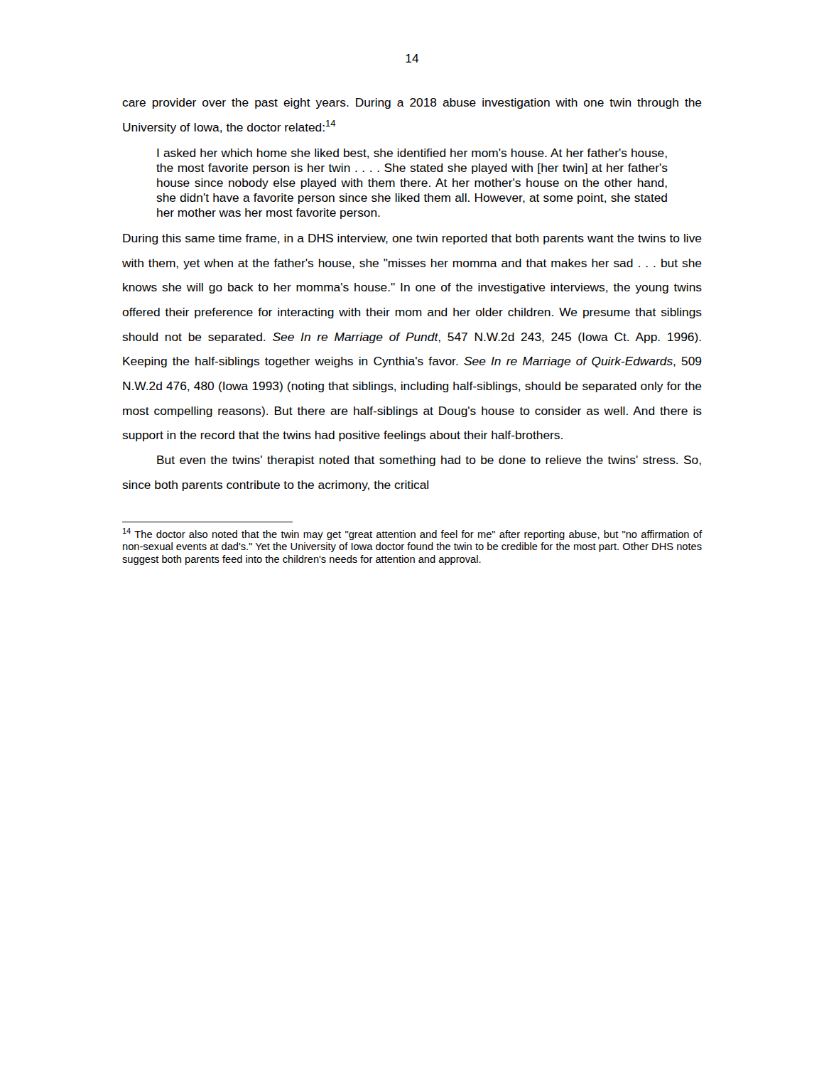14
care provider over the past eight years. During a 2018 abuse investigation with one twin through the University of Iowa, the doctor related:14
I asked her which home she liked best, she identified her mom's house. At her father's house, the most favorite person is her twin . . . . She stated she played with [her twin] at her father's house since nobody else played with them there. At her mother's house on the other hand, she didn't have a favorite person since she liked them all. However, at some point, she stated her mother was her most favorite person.
During this same time frame, in a DHS interview, one twin reported that both parents want the twins to live with them, yet when at the father's house, she "misses her momma and that makes her sad . . . but she knows she will go back to her momma's house." In one of the investigative interviews, the young twins offered their preference for interacting with their mom and her older children. We presume that siblings should not be separated. See In re Marriage of Pundt, 547 N.W.2d 243, 245 (Iowa Ct. App. 1996). Keeping the half-siblings together weighs in Cynthia's favor. See In re Marriage of Quirk-Edwards, 509 N.W.2d 476, 480 (Iowa 1993) (noting that siblings, including half-siblings, should be separated only for the most compelling reasons). But there are half-siblings at Doug's house to consider as well. And there is support in the record that the twins had positive feelings about their half-brothers.
But even the twins' therapist noted that something had to be done to relieve the twins' stress. So, since both parents contribute to the acrimony, the critical
14 The doctor also noted that the twin may get "great attention and feel for me" after reporting abuse, but "no affirmation of non-sexual events at dad's." Yet the University of Iowa doctor found the twin to be credible for the most part. Other DHS notes suggest both parents feed into the children's needs for attention and approval.